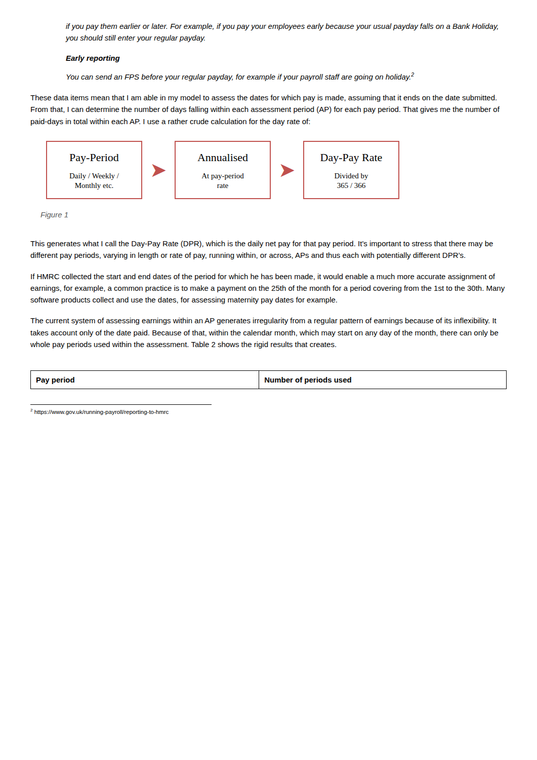if you pay them earlier or later. For example, if you pay your employees early because your usual payday falls on a Bank Holiday, you should still enter your regular payday.
Early reporting
You can send an FPS before your regular payday, for example if your payroll staff are going on holiday.2
These data items mean that I am able in my model to assess the dates for which pay is made, assuming that it ends on the date submitted. From that, I can determine the number of days falling within each assessment period (AP) for each pay period. That gives me the number of paid-days in total within each AP. I use a rather crude calculation for the day rate of:
| Pay-Period Daily / Weekly / Monthly etc. | ➤ | Annualised At pay-period rate | ➤ | Day-Pay Rate Divided by 365 / 366 |
Figure 1
This generates what I call the Day-Pay Rate (DPR), which is the daily net pay for that pay period. It’s important to stress that there may be different pay periods, varying in length or rate of pay, running within, or across, APs and thus each with potentially different DPR’s.
If HMRC collected the start and end dates of the period for which he has been made, it would enable a much more accurate assignment of earnings, for example, a common practice is to make a payment on the 25th of the month for a period covering from the 1st to the 30th. Many software products collect and use the dates, for assessing maternity pay dates for example.
The current system of assessing earnings within an AP generates irregularity from a regular pattern of earnings because of its inflexibility. It takes account only of the date paid. Because of that, within the calendar month, which may start on any day of the month, there can only be whole pay periods used within the assessment. Table 2 shows the rigid results that creates.
| Pay period | Number of periods used |
| --- | --- |
2 https://www.gov.uk/running-payroll/reporting-to-hmrc